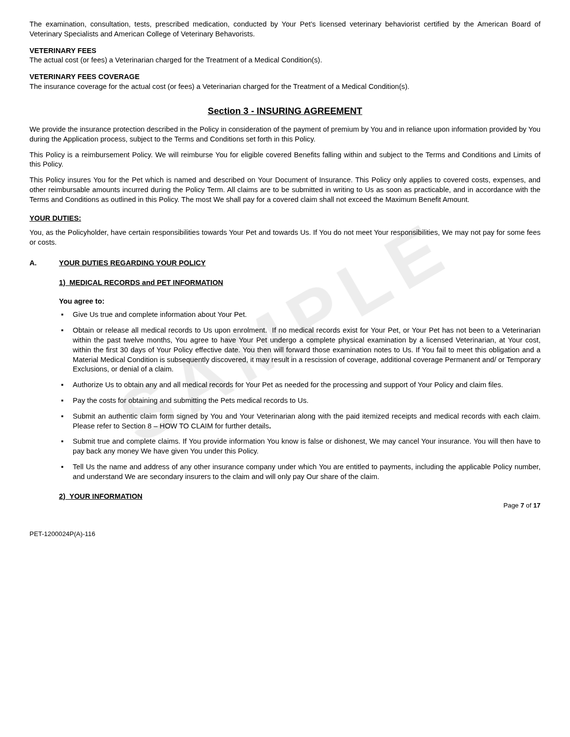SAMPLE
The examination, consultation, tests, prescribed medication, conducted by Your Pet’s licensed veterinary behaviorist certified by the American Board of Veterinary Specialists and American College of Veterinary Behavorists.
VETERINARY FEES
The actual cost (or fees) a Veterinarian charged for the Treatment of a Medical Condition(s).
VETERINARY FEES COVERAGE
The insurance coverage for the actual cost (or fees) a Veterinarian charged for the Treatment of a Medical Condition(s).
Section 3 - INSURING AGREEMENT
We provide the insurance protection described in the Policy in consideration of the payment of premium by You and in reliance upon information provided by You during the Application process, subject to the Terms and Conditions set forth in this Policy.
This Policy is a reimbursement Policy. We will reimburse You for eligible covered Benefits falling within and subject to the Terms and Conditions and Limits of this Policy.
This Policy insures You for the Pet which is named and described on Your Document of Insurance. This Policy only applies to covered costs, expenses, and other reimbursable amounts incurred during the Policy Term. All claims are to be submitted in writing to Us as soon as practicable, and in accordance with the Terms and Conditions as outlined in this Policy. The most We shall pay for a covered claim shall not exceed the Maximum Benefit Amount.
YOUR DUTIES:
You, as the Policyholder, have certain responsibilities towards Your Pet and towards Us. If You do not meet Your responsibilities, We may not pay for some fees or costs.
A. YOUR DUTIES REGARDING YOUR POLICY
1) MEDICAL RECORDS and PET INFORMATION
You agree to:
Give Us true and complete information about Your Pet.
Obtain or release all medical records to Us upon enrolment. If no medical records exist for Your Pet, or Your Pet has not been to a Veterinarian within the past twelve months, You agree to have Your Pet undergo a complete physical examination by a licensed Veterinarian, at Your cost, within the first 30 days of Your Policy effective date. You then will forward those examination notes to Us. If You fail to meet this obligation and a Material Medical Condition is subsequently discovered, it may result in a rescission of coverage, additional coverage Permanent and/ or Temporary Exclusions, or denial of a claim.
Authorize Us to obtain any and all medical records for Your Pet as needed for the processing and support of Your Policy and claim files.
Pay the costs for obtaining and submitting the Pets medical records to Us.
Submit an authentic claim form signed by You and Your Veterinarian along with the paid itemized receipts and medical records with each claim. Please refer to Section 8 – HOW TO CLAIM for further details.
Submit true and complete claims. If You provide information You know is false or dishonest, We may cancel Your insurance. You will then have to pay back any money We have given You under this Policy.
Tell Us the name and address of any other insurance company under which You are entitled to payments, including the applicable Policy number, and understand We are secondary insurers to the claim and will only pay Our share of the claim.
2) YOUR INFORMATION
Page 7 of 17
PET-1200024P(A)-116